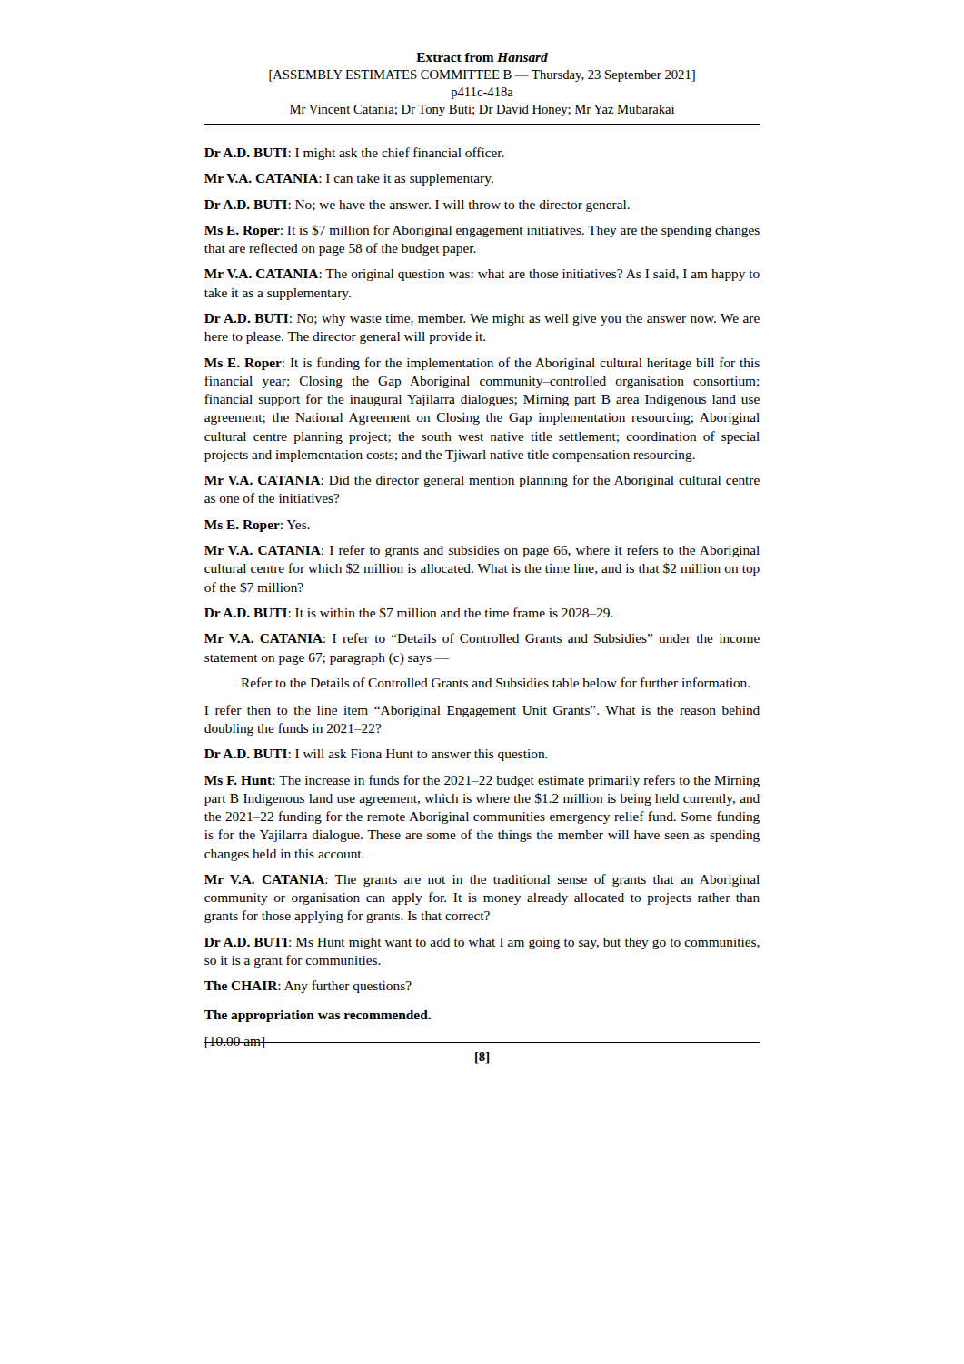Extract from Hansard [ASSEMBLY ESTIMATES COMMITTEE B — Thursday, 23 September 2021] p411c-418a Mr Vincent Catania; Dr Tony Buti; Dr David Honey; Mr Yaz Mubarakai
Dr A.D. BUTI: I might ask the chief financial officer.
Mr V.A. CATANIA: I can take it as supplementary.
Dr A.D. BUTI: No; we have the answer. I will throw to the director general.
Ms E. Roper: It is $7 million for Aboriginal engagement initiatives. They are the spending changes that are reflected on page 58 of the budget paper.
Mr V.A. CATANIA: The original question was: what are those initiatives? As I said, I am happy to take it as a supplementary.
Dr A.D. BUTI: No; why waste time, member. We might as well give you the answer now. We are here to please. The director general will provide it.
Ms E. Roper: It is funding for the implementation of the Aboriginal cultural heritage bill for this financial year; Closing the Gap Aboriginal community–controlled organisation consortium; financial support for the inaugural Yajilarra dialogues; Mirning part B area Indigenous land use agreement; the National Agreement on Closing the Gap implementation resourcing; Aboriginal cultural centre planning project; the south west native title settlement; coordination of special projects and implementation costs; and the Tjiwarl native title compensation resourcing.
Mr V.A. CATANIA: Did the director general mention planning for the Aboriginal cultural centre as one of the initiatives?
Ms E. Roper: Yes.
Mr V.A. CATANIA: I refer to grants and subsidies on page 66, where it refers to the Aboriginal cultural centre for which $2 million is allocated. What is the time line, and is that $2 million on top of the $7 million?
Dr A.D. BUTI: It is within the $7 million and the time frame is 2028–29.
Mr V.A. CATANIA: I refer to “Details of Controlled Grants and Subsidies” under the income statement on page 67; paragraph (c) says —
Refer to the Details of Controlled Grants and Subsidies table below for further information.
I refer then to the line item “Aboriginal Engagement Unit Grants”. What is the reason behind doubling the funds in 2021–22?
Dr A.D. BUTI: I will ask Fiona Hunt to answer this question.
Ms F. Hunt: The increase in funds for the 2021–22 budget estimate primarily refers to the Mirning part B Indigenous land use agreement, which is where the $1.2 million is being held currently, and the 2021–22 funding for the remote Aboriginal communities emergency relief fund. Some funding is for the Yajilarra dialogue. These are some of the things the member will have seen as spending changes held in this account.
Mr V.A. CATANIA: The grants are not in the traditional sense of grants that an Aboriginal community or organisation can apply for. It is money already allocated to projects rather than grants for those applying for grants. Is that correct?
Dr A.D. BUTI: Ms Hunt might want to add to what I am going to say, but they go to communities, so it is a grant for communities.
The CHAIR: Any further questions?
The appropriation was recommended.
[10.00 am]
[8]